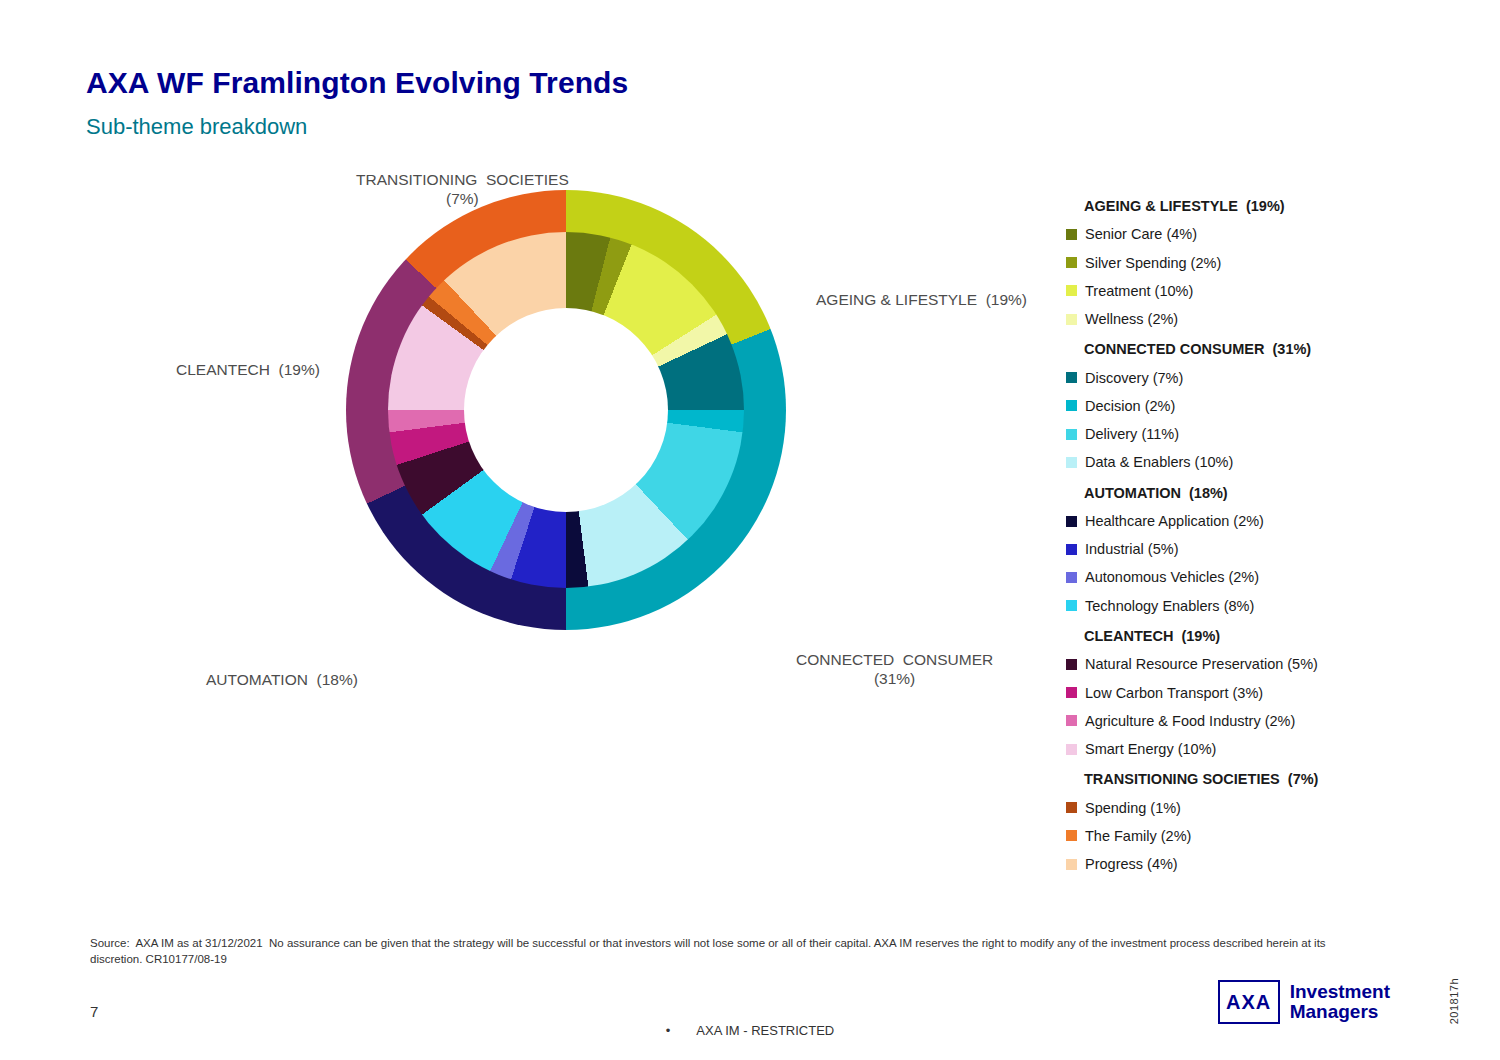AXA WF Framlington Evolving Trends
Sub-theme breakdown
TRANSITIONING SOCIETIES
(7%)
AGEING & LIFESTYLE (19%)
CONNECTED CONSUMER
(31%)
AUTOMATION (18%)
CLEANTECH (19%)
AGEING & LIFESTYLE (19%)
Senior Care (4%)
Silver Spending (2%)
Treatment (10%)
Wellness (2%)
CONNECTED CONSUMER (31%)
Discovery (7%)
Decision (2%)
Delivery (11%)
Data & Enablers (10%)
AUTOMATION (18%)
Healthcare Application (2%)
Industrial (5%)
Autonomous Vehicles (2%)
Technology Enablers (8%)
CLEANTECH (19%)
Natural Resource Preservation (5%)
Low Carbon Transport (3%)
Agriculture & Food Industry (2%)
Smart Energy (10%)
TRANSITIONING SOCIETIES (7%)
Spending (1%)
The Family (2%)
Progress (4%)
Source: AXA IM as at 31/12/2021 No assurance can be given that the strategy will be successful or that investors will not lose some or all of their capital. AXA IM reserves the right to modify any of the investment process described herein at its discretion. CR10177/08-19
7
•AXA IM - RESTRICTED
AXA
InvestmentManagers
201817h